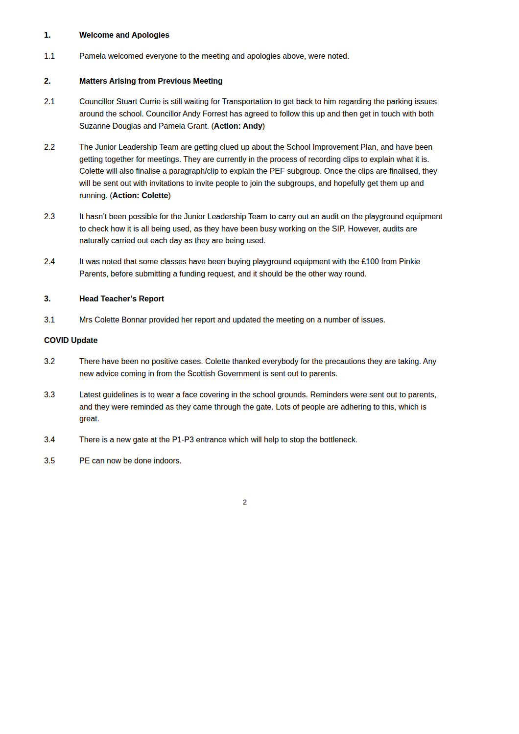1. Welcome and Apologies
1.1 Pamela welcomed everyone to the meeting and apologies above, were noted.
2. Matters Arising from Previous Meeting
2.1 Councillor Stuart Currie is still waiting for Transportation to get back to him regarding the parking issues around the school. Councillor Andy Forrest has agreed to follow this up and then get in touch with both Suzanne Douglas and Pamela Grant. (Action: Andy)
2.2 The Junior Leadership Team are getting clued up about the School Improvement Plan, and have been getting together for meetings. They are currently in the process of recording clips to explain what it is. Colette will also finalise a paragraph/clip to explain the PEF subgroup. Once the clips are finalised, they will be sent out with invitations to invite people to join the subgroups, and hopefully get them up and running. (Action: Colette)
2.3 It hasn’t been possible for the Junior Leadership Team to carry out an audit on the playground equipment to check how it is all being used, as they have been busy working on the SIP. However, audits are naturally carried out each day as they are being used.
2.4 It was noted that some classes have been buying playground equipment with the £100 from Pinkie Parents, before submitting a funding request, and it should be the other way round.
3. Head Teacher’s Report
3.1 Mrs Colette Bonnar provided her report and updated the meeting on a number of issues.
COVID Update
3.2 There have been no positive cases. Colette thanked everybody for the precautions they are taking. Any new advice coming in from the Scottish Government is sent out to parents.
3.3 Latest guidelines is to wear a face covering in the school grounds. Reminders were sent out to parents, and they were reminded as they came through the gate. Lots of people are adhering to this, which is great.
3.4 There is a new gate at the P1-P3 entrance which will help to stop the bottleneck.
3.5 PE can now be done indoors.
2